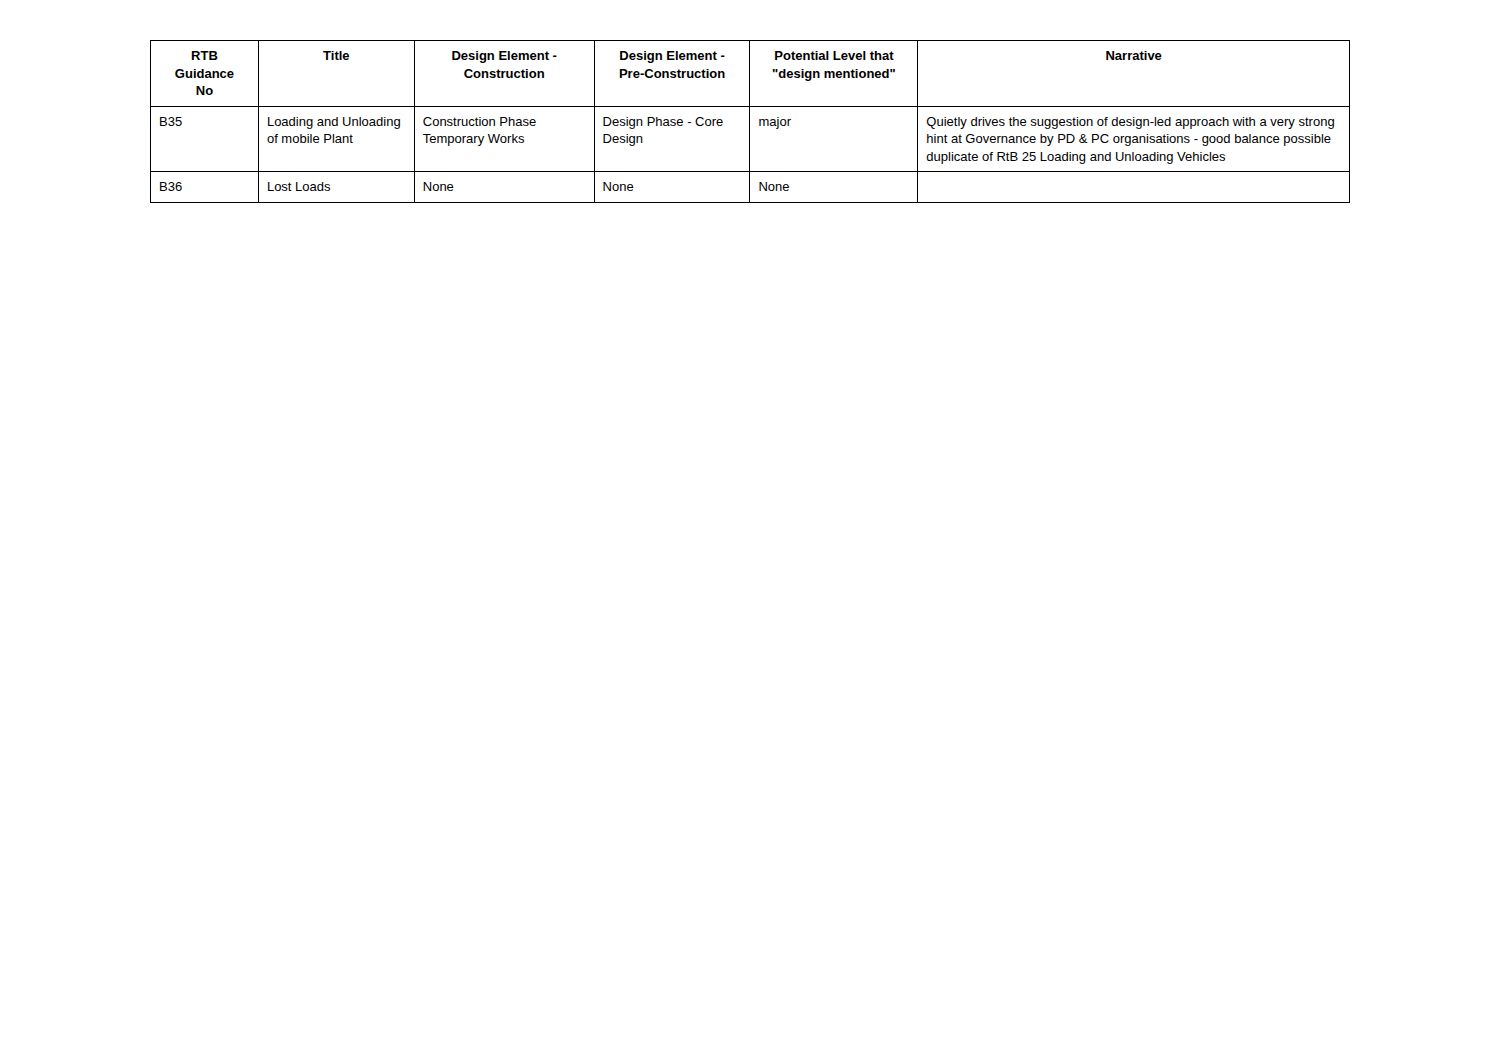| RTB Guidance No | Title | Design Element - Construction | Design Element - Pre-Construction | Potential Level that "design mentioned" | Narrative |
| --- | --- | --- | --- | --- | --- |
| B35 | Loading and Unloading of mobile Plant | Construction Phase Temporary Works | Design Phase - Core Design | major | Quietly drives the suggestion of design-led approach with a very strong hint at Governance by PD & PC organisations - good balance possible duplicate of RtB 25 Loading and Unloading Vehicles |
| B36 | Lost Loads | None | None | None | |